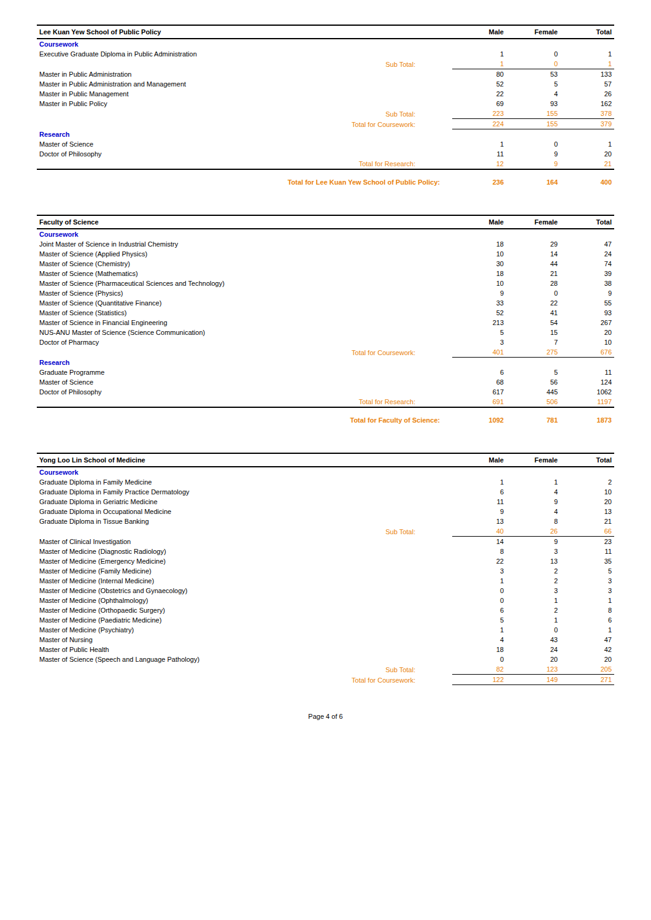| Lee Kuan Yew School of Public Policy | Male | Female | Total |
| --- | --- | --- | --- |
| Coursework |
| Executive Graduate Diploma in Public Administration | 1 | 0 | 1 |
| Sub Total: | 1 | 0 | 1 |
| Master in Public Administration | 80 | 53 | 133 |
| Master in Public Administration and Management | 52 | 5 | 57 |
| Master in Public Management | 22 | 4 | 26 |
| Master in Public Policy | 69 | 93 | 162 |
| Sub Total: | 223 | 155 | 378 |
| Total for Coursework: | 224 | 155 | 379 |
| Research |
| Master of Science | 1 | 0 | 1 |
| Doctor of Philosophy | 11 | 9 | 20 |
| Total for Research: | 12 | 9 | 21 |
| Total for Lee Kuan Yew School of Public Policy : | 236 | 164 | 400 |
| Faculty of Science | Male | Female | Total |
| --- | --- | --- | --- |
| Coursework |
| Joint Master of Science in Industrial Chemistry | 18 | 29 | 47 |
| Master of Science (Applied Physics) | 10 | 14 | 24 |
| Master of Science (Chemistry) | 30 | 44 | 74 |
| Master of Science (Mathematics) | 18 | 21 | 39 |
| Master of Science (Pharmaceutical Sciences and Technology) | 10 | 28 | 38 |
| Master of Science (Physics) | 9 | 0 | 9 |
| Master of Science (Quantitative Finance) | 33 | 22 | 55 |
| Master of Science (Statistics) | 52 | 41 | 93 |
| Master of Science in Financial Engineering | 213 | 54 | 267 |
| NUS-ANU Master of Science (Science Communication) | 5 | 15 | 20 |
| Doctor of Pharmacy | 3 | 7 | 10 |
| Total for Coursework: | 401 | 275 | 676 |
| Research |
| Graduate Programme | 6 | 5 | 11 |
| Master of Science | 68 | 56 | 124 |
| Doctor of Philosophy | 617 | 445 | 1062 |
| Total for Research: | 691 | 506 | 1197 |
| Total for Faculty of Science : | 1092 | 781 | 1873 |
| Yong Loo Lin School of Medicine | Male | Female | Total |
| --- | --- | --- | --- |
| Coursework |
| Graduate Diploma in Family Medicine | 1 | 1 | 2 |
| Graduate Diploma in Family Practice Dermatology | 6 | 4 | 10 |
| Graduate Diploma in Geriatric Medicine | 11 | 9 | 20 |
| Graduate Diploma in Occupational Medicine | 9 | 4 | 13 |
| Graduate Diploma in Tissue Banking | 13 | 8 | 21 |
| Sub Total: | 40 | 26 | 66 |
| Master of Clinical Investigation | 14 | 9 | 23 |
| Master of Medicine (Diagnostic Radiology) | 8 | 3 | 11 |
| Master of Medicine (Emergency Medicine) | 22 | 13 | 35 |
| Master of Medicine (Family Medicine) | 3 | 2 | 5 |
| Master of Medicine (Internal Medicine) | 1 | 2 | 3 |
| Master of Medicine (Obstetrics and Gynaecology) | 0 | 3 | 3 |
| Master of Medicine (Ophthalmology) | 0 | 1 | 1 |
| Master of Medicine (Orthopaedic Surgery) | 6 | 2 | 8 |
| Master of Medicine (Paediatric Medicine) | 5 | 1 | 6 |
| Master of Medicine (Psychiatry) | 1 | 0 | 1 |
| Master of Nursing | 4 | 43 | 47 |
| Master of Public Health | 18 | 24 | 42 |
| Master of Science (Speech and Language Pathology) | 0 | 20 | 20 |
| Sub Total: | 82 | 123 | 205 |
| Total for Coursework: | 122 | 149 | 271 |
Page 4 of 6